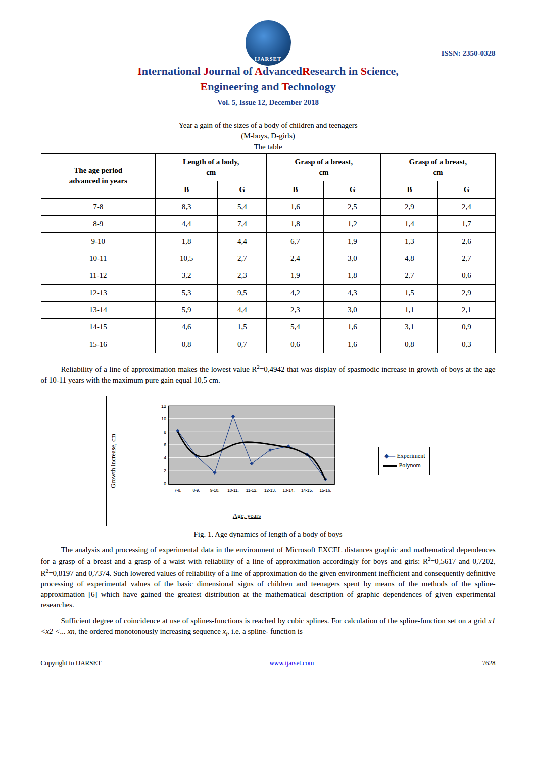ISSN: 2350-0328
International Journal of AdvancedResearch in Science,
Engineering and Technology
Vol. 5, Issue 12, December 2018
Year a gain of the sizes of a body of children and teenagers
(M-boys, D-girls)
The table
| The age period advanced in years | Length of a body, cm | Grasp of a breast, cm | Grasp of a breast, cm |
| --- | --- | --- | --- |
| B | G | B | G | B | G |
| 7-8 | 8,3 | 5,4 | 1,6 | 2,5 | 2,9 | 2,4 |
| 8-9 | 4,4 | 7,4 | 1,8 | 1,2 | 1,4 | 1,7 |
| 9-10 | 1,8 | 4,4 | 6,7 | 1,9 | 1,3 | 2,6 |
| 10-11 | 10,5 | 2,7 | 2,4 | 3,0 | 4,8 | 2,7 |
| 11-12 | 3,2 | 2,3 | 1,9 | 1,8 | 2,7 | 0,6 |
| 12-13 | 5,3 | 9,5 | 4,2 | 4,3 | 1,5 | 2,9 |
| 13-14 | 5,9 | 4,4 | 2,3 | 3,0 | 1,1 | 2,1 |
| 14-15 | 4,6 | 1,5 | 5,4 | 1,6 | 3,1 | 0,9 |
| 15-16 | 0,8 | 0,7 | 0,6 | 1,6 | 0,8 | 0,3 |
Reliability of a line of approximation makes the lowest value R2=0,4942 that was display of spasmodic increase in growth of boys at the age of 10-11 years with the maximum pure gain equal 10,5 cm.
Growth increase, cm
12 10 8 6 4 2 0 7-8. 8-9. 9-10. 10-11. 11-12. 12-13. 13-14. 14-15. 15-16.
Age, years
◆—Experiment
Polynom
Fig. 1. Age dynamics of length of a body of boys
The analysis and processing of experimental data in the environment of Microsoft EXCEL distances graphic and mathematical dependences for a grasp of a breast and a grasp of a waist with reliability of a line of approximation accordingly for boys and girls: R2=0,5617 and 0,7202, R2=0,8197 and 0,7374. Such lowered values of reliability of a line of approximation do the given environment inefficient and consequently definitive processing of experimental values of the basic dimensional signs of children and teenagers spent by means of the methods of the spline-approximation [6] which have gained the greatest distribution at the mathematical description of graphic dependences of given experimental researches.
Sufficient degree of coincidence at use of splines-functions is reached by cubic splines. For calculation of the spline-function set on a grid x1 <x2 <... xn, the ordered monotonously increasing sequence xi, i.e. a spline- function is
Copyright to IJARSET www.ijarset.com 7628